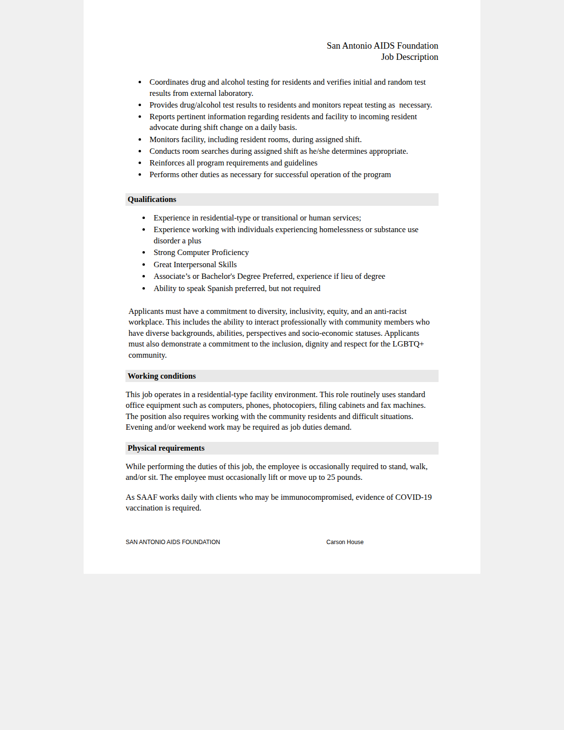San Antonio AIDS Foundation Job Description
Coordinates drug and alcohol testing for residents and verifies initial and random test results from external laboratory.
Provides drug/alcohol test results to residents and monitors repeat testing as necessary.
Reports pertinent information regarding residents and facility to incoming resident advocate during shift change on a daily basis.
Monitors facility, including resident rooms, during assigned shift.
Conducts room searches during assigned shift as he/she determines appropriate.
Reinforces all program requirements and guidelines
Performs other duties as necessary for successful operation of the program
Qualifications
Experience in residential-type or transitional or human services;
Experience working with individuals experiencing homelessness or substance use disorder a plus
Strong Computer Proficiency
Great Interpersonal Skills
Associate’s or Bachelor's Degree Preferred, experience if lieu of degree
Ability to speak Spanish preferred, but not required
Applicants must have a commitment to diversity, inclusivity, equity, and an anti-racist workplace. This includes the ability to interact professionally with community members who have diverse backgrounds, abilities, perspectives and socio-economic statuses. Applicants must also demonstrate a commitment to the inclusion, dignity and respect for the LGBTQ+ community.
Working conditions
This job operates in a residential-type facility environment. This role routinely uses standard office equipment such as computers, phones, photocopiers, filing cabinets and fax machines. The position also requires working with the community residents and difficult situations. Evening and/or weekend work may be required as job duties demand.
Physical requirements
While performing the duties of this job, the employee is occasionally required to stand, walk, and/or sit. The employee must occasionally lift or move up to 25 pounds.
As SAAF works daily with clients who may be immunocompromised, evidence of COVID-19 vaccination is required.
SAN ANTONIO AIDS FOUNDATION
Carson House